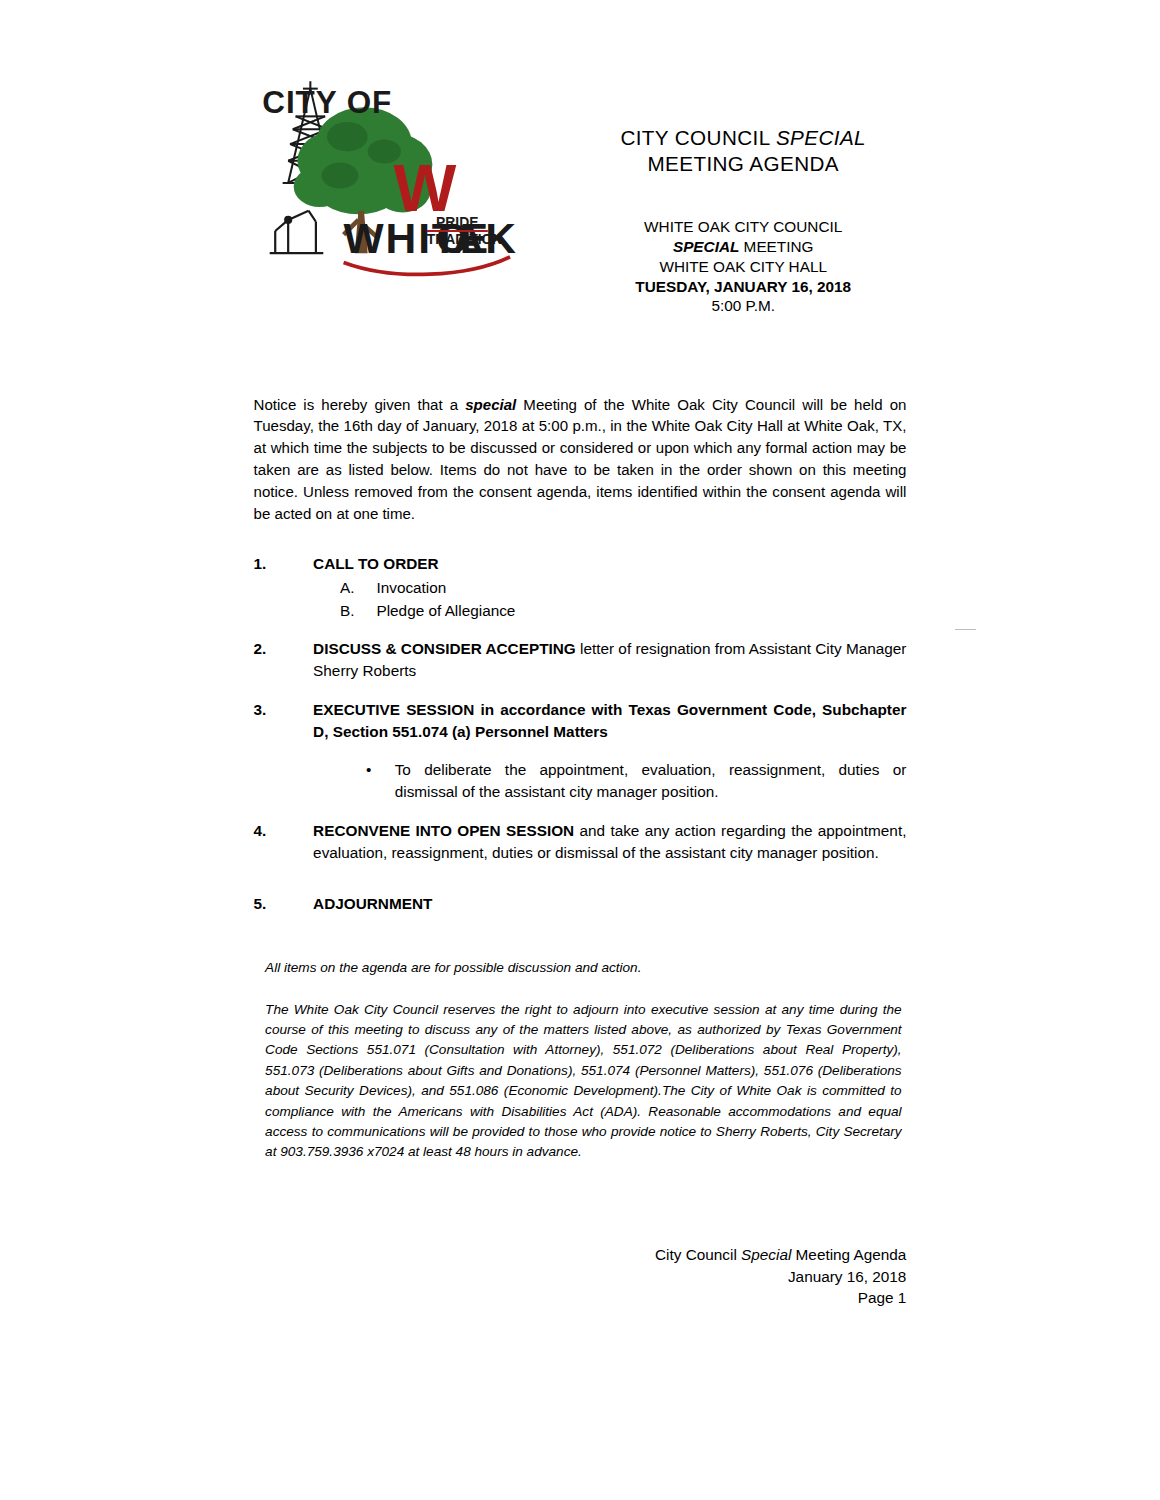CITY OF WHITE W AK O PRIDE TRADITION
CITY COUNCIL SPECIAL
MEETING AGENDA
WHITE OAK CITY COUNCIL
SPECIAL MEETING
WHITE OAK CITY HALL
TUESDAY, JANUARY 16, 2018
5:00 P.M.
Notice is hereby given that a special Meeting of the White Oak City Council will be held on Tuesday, the 16th day of January, 2018 at 5:00 p.m., in the White Oak City Hall at White Oak, TX, at which time the subjects to be discussed or considered or upon which any formal action may be taken are as listed below. Items do not have to be taken in the order shown on this meeting notice. Unless removed from the consent agenda, items identified within the consent agenda will be acted on at one time.
1. CALL TO ORDER
A. Invocation
B. Pledge of Allegiance
2. DISCUSS & CONSIDER ACCEPTING letter of resignation from Assistant City Manager Sherry Roberts
3. EXECUTIVE SESSION in accordance with Texas Government Code, Subchapter D, Section 551.074 (a) Personnel Matters
• To deliberate the appointment, evaluation, reassignment, duties or dismissal of the assistant city manager position.
4. RECONVENE INTO OPEN SESSION and take any action regarding the appointment, evaluation, reassignment, duties or dismissal of the assistant city manager position.
5. ADJOURNMENT
All items on the agenda are for possible discussion and action.
The White Oak City Council reserves the right to adjourn into executive session at any time during the course of this meeting to discuss any of the matters listed above, as authorized by Texas Government Code Sections 551.071 (Consultation with Attorney), 551.072 (Deliberations about Real Property), 551.073 (Deliberations about Gifts and Donations), 551.074 (Personnel Matters), 551.076 (Deliberations about Security Devices), and 551.086 (Economic Development).The City of White Oak is committed to compliance with the Americans with Disabilities Act (ADA). Reasonable accommodations and equal access to communications will be provided to those who provide notice to Sherry Roberts, City Secretary at 903.759.3936 x7024 at least 48 hours in advance.
City Council Special Meeting Agenda
January 16, 2018
Page 1